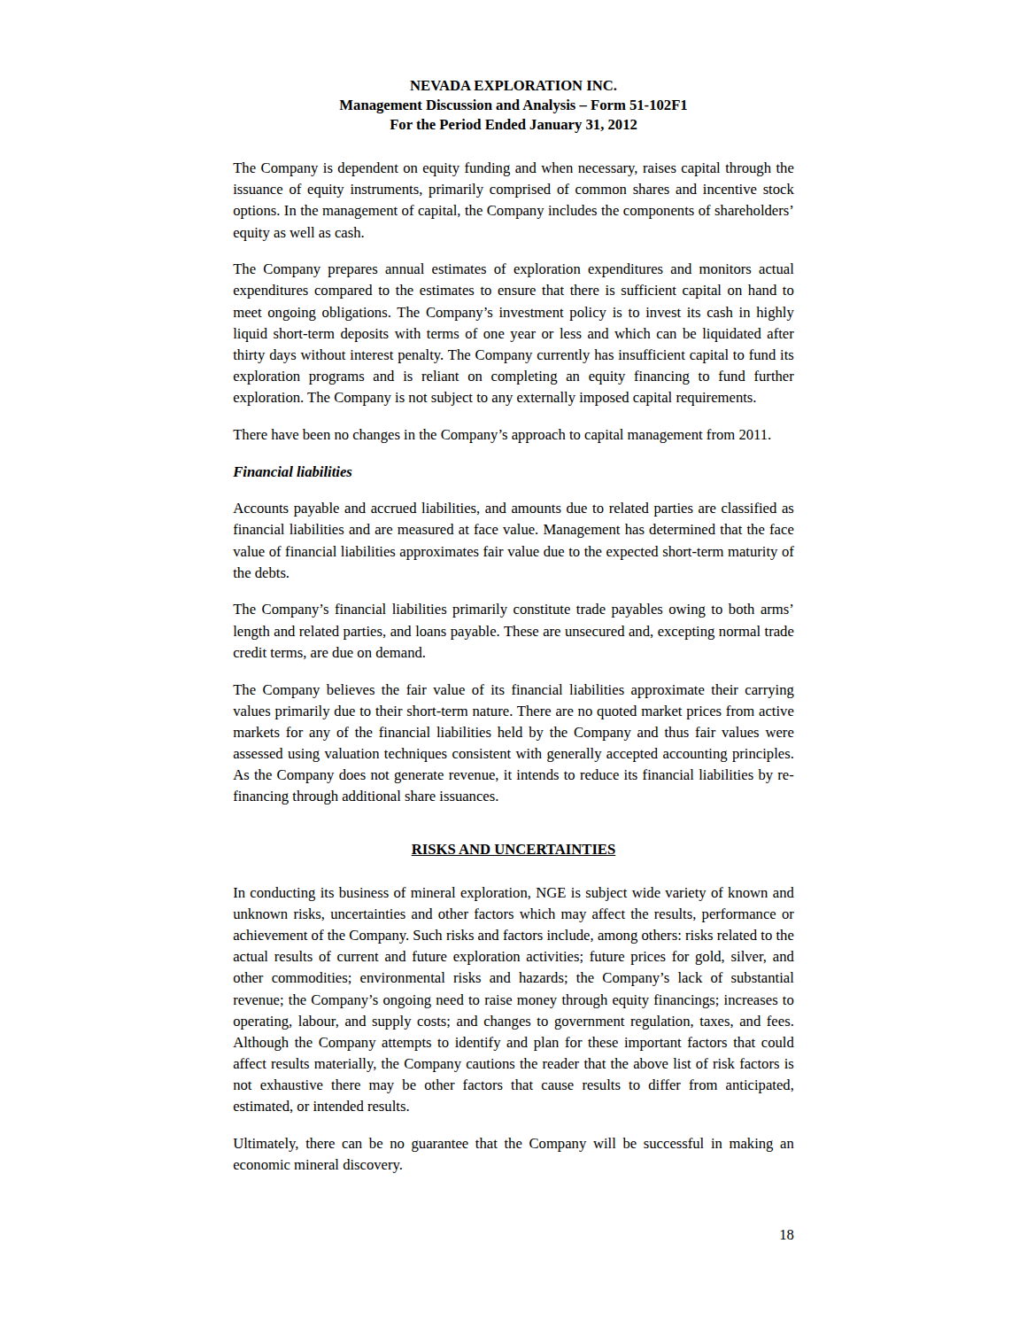NEVADA EXPLORATION INC. Management Discussion and Analysis – Form 51-102F1 For the Period Ended January 31, 2012
The Company is dependent on equity funding and when necessary, raises capital through the issuance of equity instruments, primarily comprised of common shares and incentive stock options. In the management of capital, the Company includes the components of shareholders’ equity as well as cash.
The Company prepares annual estimates of exploration expenditures and monitors actual expenditures compared to the estimates to ensure that there is sufficient capital on hand to meet ongoing obligations. The Company’s investment policy is to invest its cash in highly liquid short-term deposits with terms of one year or less and which can be liquidated after thirty days without interest penalty. The Company currently has insufficient capital to fund its exploration programs and is reliant on completing an equity financing to fund further exploration. The Company is not subject to any externally imposed capital requirements.
There have been no changes in the Company’s approach to capital management from 2011.
Financial liabilities
Accounts payable and accrued liabilities, and amounts due to related parties are classified as financial liabilities and are measured at face value. Management has determined that the face value of financial liabilities approximates fair value due to the expected short-term maturity of the debts.
The Company’s financial liabilities primarily constitute trade payables owing to both arms’ length and related parties, and loans payable. These are unsecured and, excepting normal trade credit terms, are due on demand.
The Company believes the fair value of its financial liabilities approximate their carrying values primarily due to their short-term nature. There are no quoted market prices from active markets for any of the financial liabilities held by the Company and thus fair values were assessed using valuation techniques consistent with generally accepted accounting principles. As the Company does not generate revenue, it intends to reduce its financial liabilities by re-financing through additional share issuances.
RISKS AND UNCERTAINTIES
In conducting its business of mineral exploration, NGE is subject wide variety of known and unknown risks, uncertainties and other factors which may affect the results, performance or achievement of the Company. Such risks and factors include, among others: risks related to the actual results of current and future exploration activities; future prices for gold, silver, and other commodities; environmental risks and hazards; the Company’s lack of substantial revenue; the Company’s ongoing need to raise money through equity financings; increases to operating, labour, and supply costs; and changes to government regulation, taxes, and fees. Although the Company attempts to identify and plan for these important factors that could affect results materially, the Company cautions the reader that the above list of risk factors is not exhaustive there may be other factors that cause results to differ from anticipated, estimated, or intended results.
Ultimately, there can be no guarantee that the Company will be successful in making an economic mineral discovery.
18